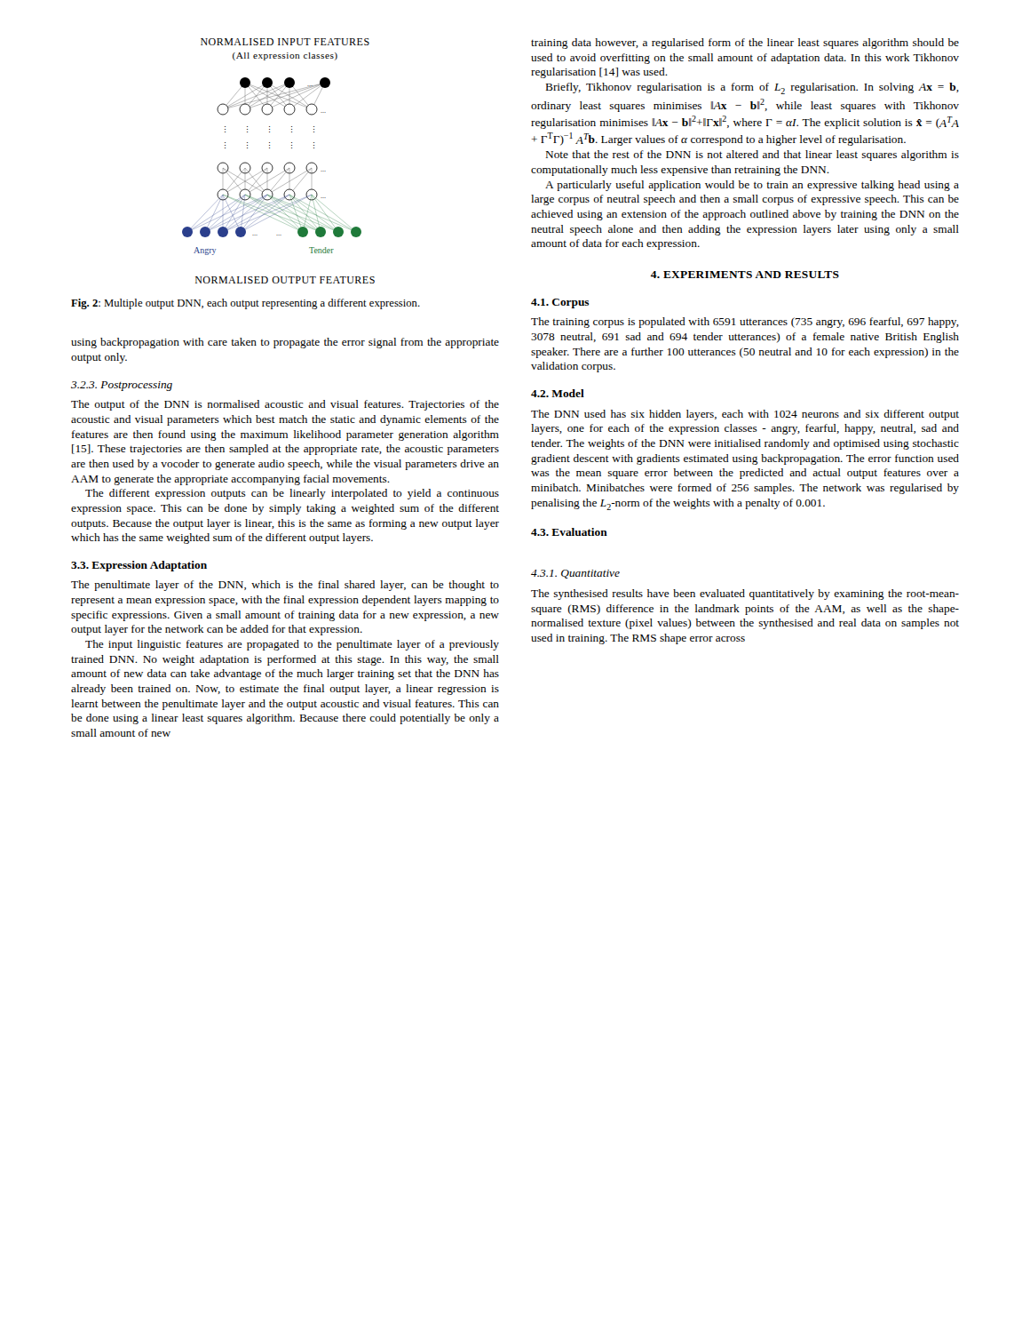NORMALISED INPUT FEATURES (All expression classes)
... ... ⋮ ⋮ ⋮ ⋮ ⋮ ⋮ ⋮ ⋮ ⋮ ⋮ ... ... ... ... Angry Tender
NORMALISED OUTPUT FEATURES
Fig. 2: Multiple output DNN, each output representing a different expression.
using backpropagation with care taken to propagate the error signal from the appropriate output only.
3.2.3. Postprocessing
The output of the DNN is normalised acoustic and visual features. Trajectories of the acoustic and visual parameters which best match the static and dynamic elements of the features are then found using the maximum likelihood parameter generation algorithm [15]. These trajectories are then sampled at the appropriate rate, the acoustic parameters are then used by a vocoder to generate audio speech, while the visual parameters drive an AAM to generate the appropriate accompanying facial movements.
The different expression outputs can be linearly interpolated to yield a continuous expression space. This can be done by simply taking a weighted sum of the different outputs. Because the output layer is linear, this is the same as forming a new output layer which has the same weighted sum of the different output layers.
3.3. Expression Adaptation
The penultimate layer of the DNN, which is the final shared layer, can be thought to represent a mean expression space, with the final expression dependent layers mapping to specific expressions. Given a small amount of training data for a new expression, a new output layer for the network can be added for that expression.
The input linguistic features are propagated to the penultimate layer of a previously trained DNN. No weight adaptation is performed at this stage. In this way, the small amount of new data can take advantage of the much larger training set that the DNN has already been trained on. Now, to estimate the final output layer, a linear regression is learnt between the penultimate layer and the output acoustic and visual features. This can be done using a linear least squares algorithm. Because there could potentially be only a small amount of new
training data however, a regularised form of the linear least squares algorithm should be used to avoid overfitting on the small amount of adaptation data. In this work Tikhonov regularisation [14] was used.
Briefly, Tikhonov regularisation is a form of L2 regularisation. In solving Ax = b, ordinary least squares minimises ‖Ax − b‖2, while least squares with Tikhonov regularisation minimises ‖Ax − b‖2+‖Γx‖2, where Γ = αI. The explicit solution is x̂ = (ATA + ΓTΓ)−1 AT b. Larger values of α correspond to a higher level of regularisation.
Note that the rest of the DNN is not altered and that linear least squares algorithm is computationally much less expensive than retraining the DNN.
A particularly useful application would be to train an expressive talking head using a large corpus of neutral speech and then a small corpus of expressive speech. This can be achieved using an extension of the approach outlined above by training the DNN on the neutral speech alone and then adding the expression layers later using only a small amount of data for each expression.
4. Experiments and Results
4.1. Corpus
The training corpus is populated with 6591 utterances (735 angry, 696 fearful, 697 happy, 3078 neutral, 691 sad and 694 tender utterances) of a female native British English speaker. There are a further 100 utterances (50 neutral and 10 for each expression) in the validation corpus.
4.2. Model
The DNN used has six hidden layers, each with 1024 neurons and six different output layers, one for each of the expression classes - angry, fearful, happy, neutral, sad and tender. The weights of the DNN were initialised randomly and optimised using stochastic gradient descent with gradients estimated using backpropagation. The error function used was the mean square error between the predicted and actual output features over a minibatch. Minibatches were formed of 256 samples. The network was regularised by penalising the L2-norm of the weights with a penalty of 0.001.
4.3. Evaluation
4.3.1. Quantitative
The synthesised results have been evaluated quantitatively by examining the root-mean-square (RMS) difference in the landmark points of the AAM, as well as the shape-normalised texture (pixel values) between the synthesised and real data on samples not used in training. The RMS shape error across